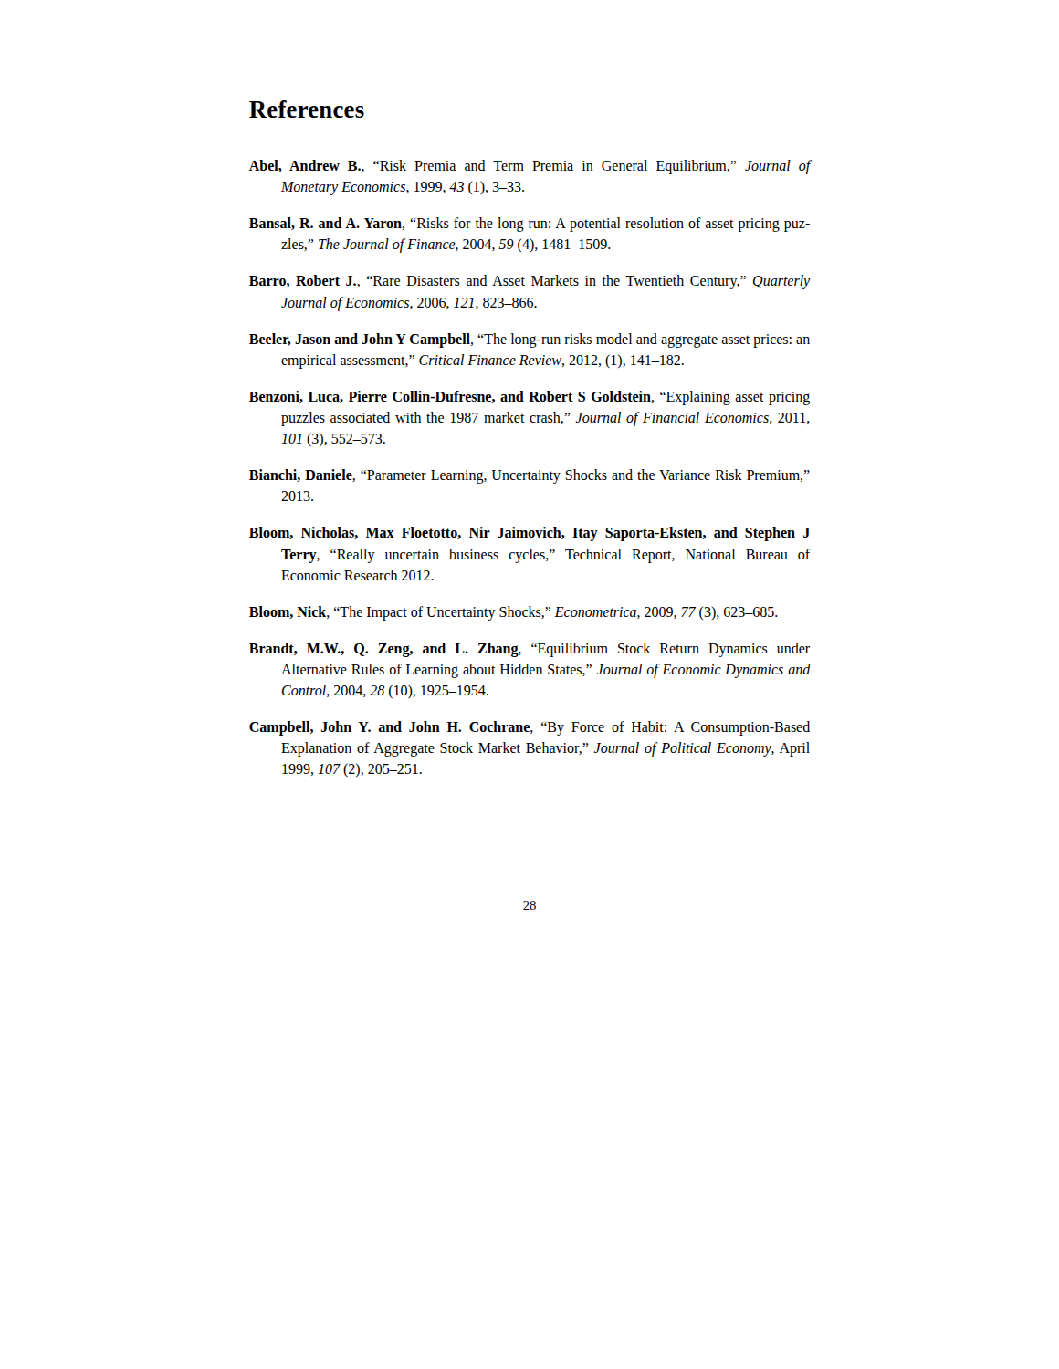References
Abel, Andrew B., “Risk Premia and Term Premia in General Equilibrium,” Journal of Monetary Economics, 1999, 43 (1), 3–33.
Bansal, R. and A. Yaron, “Risks for the long run: A potential resolution of asset pricing puzzles,” The Journal of Finance, 2004, 59 (4), 1481–1509.
Barro, Robert J., “Rare Disasters and Asset Markets in the Twentieth Century,” Quarterly Journal of Economics, 2006, 121, 823–866.
Beeler, Jason and John Y Campbell, “The long-run risks model and aggregate asset prices: an empirical assessment,” Critical Finance Review, 2012, (1), 141–182.
Benzoni, Luca, Pierre Collin-Dufresne, and Robert S Goldstein, “Explaining asset pricing puzzles associated with the 1987 market crash,” Journal of Financial Economics, 2011, 101 (3), 552–573.
Bianchi, Daniele, “Parameter Learning, Uncertainty Shocks and the Variance Risk Premium,” 2013.
Bloom, Nicholas, Max Floetotto, Nir Jaimovich, Itay Saporta-Eksten, and Stephen J Terry, “Really uncertain business cycles,” Technical Report, National Bureau of Economic Research 2012.
Bloom, Nick, “The Impact of Uncertainty Shocks,” Econometrica, 2009, 77 (3), 623–685.
Brandt, M.W., Q. Zeng, and L. Zhang, “Equilibrium Stock Return Dynamics under Alternative Rules of Learning about Hidden States,” Journal of Economic Dynamics and Control, 2004, 28 (10), 1925–1954.
Campbell, John Y. and John H. Cochrane, “By Force of Habit: A Consumption-Based Explanation of Aggregate Stock Market Behavior,” Journal of Political Economy, April 1999, 107 (2), 205–251.
28